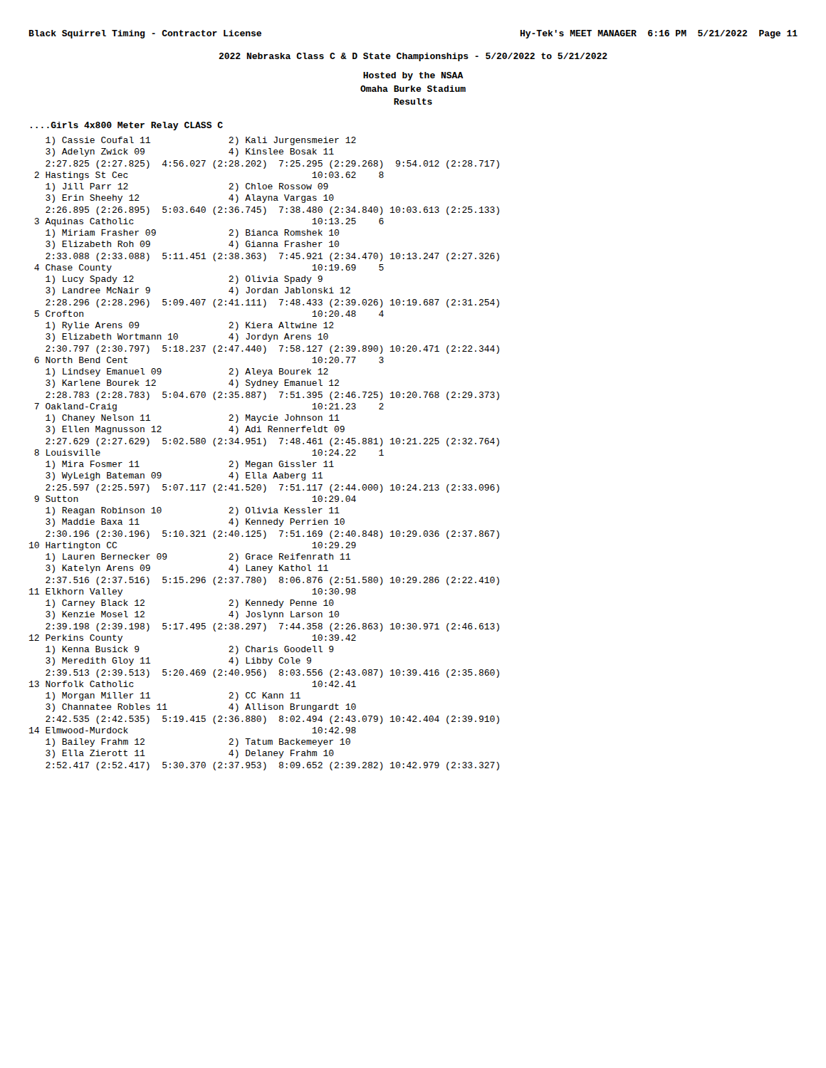Black Squirrel Timing - Contractor License Hy-Tek's MEET MANAGER 6:16 PM 5/21/2022 Page 11
2022 Nebraska Class C & D State Championships - 5/20/2022 to 5/21/2022
Hosted by the NSAA
Omaha Burke Stadium
Results
....Girls 4x800 Meter Relay CLASS C
   1) Cassie Coufal 11              2) Kali Jurgensmeier 12
   3) Adelyn Zwick 09               4) Kinslee Bosak 11
   2:27.825 (2:27.825)  4:56.027 (2:28.202)  7:25.295 (2:29.268)  9:54.012 (2:28.717)
 2 Hastings St Cec                                 10:03.62    8
   1) Jill Parr 12                  2) Chloe Rossow 09
   3) Erin Sheehy 12                4) Alayna Vargas 10
   2:26.895 (2:26.895)  5:03.640 (2:36.745)  7:38.480 (2:34.840) 10:03.613 (2:25.133)
 3 Aquinas Catholic                                10:13.25    6
   1) Miriam Frasher 09             2) Bianca Romshek 10
   3) Elizabeth Roh 09              4) Gianna Frasher 10
   2:33.088 (2:33.088)  5:11.451 (2:38.363)  7:45.921 (2:34.470) 10:13.247 (2:27.326)
 4 Chase County                                    10:19.69    5
   1) Lucy Spady 12                 2) Olivia Spady 9
   3) Landree McNair 9              4) Jordan Jablonski 12
   2:28.296 (2:28.296)  5:09.407 (2:41.111)  7:48.433 (2:39.026) 10:19.687 (2:31.254)
 5 Crofton                                         10:20.48    4
   1) Rylie Arens 09                2) Kiera Altwine 12
   3) Elizabeth Wortmann 10         4) Jordyn Arens 10
   2:30.797 (2:30.797)  5:18.237 (2:47.440)  7:58.127 (2:39.890) 10:20.471 (2:22.344)
 6 North Bend Cent                                 10:20.77    3
   1) Lindsey Emanuel 09            2) Aleya Bourek 12
   3) Karlene Bourek 12             4) Sydney Emanuel 12
   2:28.783 (2:28.783)  5:04.670 (2:35.887)  7:51.395 (2:46.725) 10:20.768 (2:29.373)
 7 Oakland-Craig                                   10:21.23    2
   1) Chaney Nelson 11              2) Maycie Johnson 11
   3) Ellen Magnusson 12            4) Adi Rennerfeldt 09
   2:27.629 (2:27.629)  5:02.580 (2:34.951)  7:48.461 (2:45.881) 10:21.225 (2:32.764)
 8 Louisville                                      10:24.22    1
   1) Mira Fosmer 11                2) Megan Gissler 11
   3) WyLeigh Bateman 09            4) Ella Aaberg 11
   2:25.597 (2:25.597)  5:07.117 (2:41.520)  7:51.117 (2:44.000) 10:24.213 (2:33.096)
 9 Sutton                                          10:29.04
   1) Reagan Robinson 10            2) Olivia Kessler 11
   3) Maddie Baxa 11                4) Kennedy Perrien 10
   2:30.196 (2:30.196)  5:10.321 (2:40.125)  7:51.169 (2:40.848) 10:29.036 (2:37.867)
10 Hartington CC                                   10:29.29
   1) Lauren Bernecker 09           2) Grace Reifenrath 11
   3) Katelyn Arens 09              4) Laney Kathol 11
   2:37.516 (2:37.516)  5:15.296 (2:37.780)  8:06.876 (2:51.580) 10:29.286 (2:22.410)
11 Elkhorn Valley                                  10:30.98
   1) Carney Black 12               2) Kennedy Penne 10
   3) Kenzie Mosel 12               4) Joslynn Larson 10
   2:39.198 (2:39.198)  5:17.495 (2:38.297)  7:44.358 (2:26.863) 10:30.971 (2:46.613)
12 Perkins County                                  10:39.42
   1) Kenna Busick 9                2) Charis Goodell 9
   3) Meredith Gloy 11              4) Libby Cole 9
   2:39.513 (2:39.513)  5:20.469 (2:40.956)  8:03.556 (2:43.087) 10:39.416 (2:35.860)
13 Norfolk Catholic                                10:42.41
   1) Morgan Miller 11              2) CC Kann 11
   3) Channatee Robles 11           4) Allison Brungardt 10
   2:42.535 (2:42.535)  5:19.415 (2:36.880)  8:02.494 (2:43.079) 10:42.404 (2:39.910)
14 Elmwood-Murdock                                 10:42.98
   1) Bailey Frahm 12               2) Tatum Backemeyer 10
   3) Ella Zierott 11               4) Delaney Frahm 10
   2:52.417 (2:52.417)  5:30.370 (2:37.953)  8:09.652 (2:39.282) 10:42.979 (2:33.327)